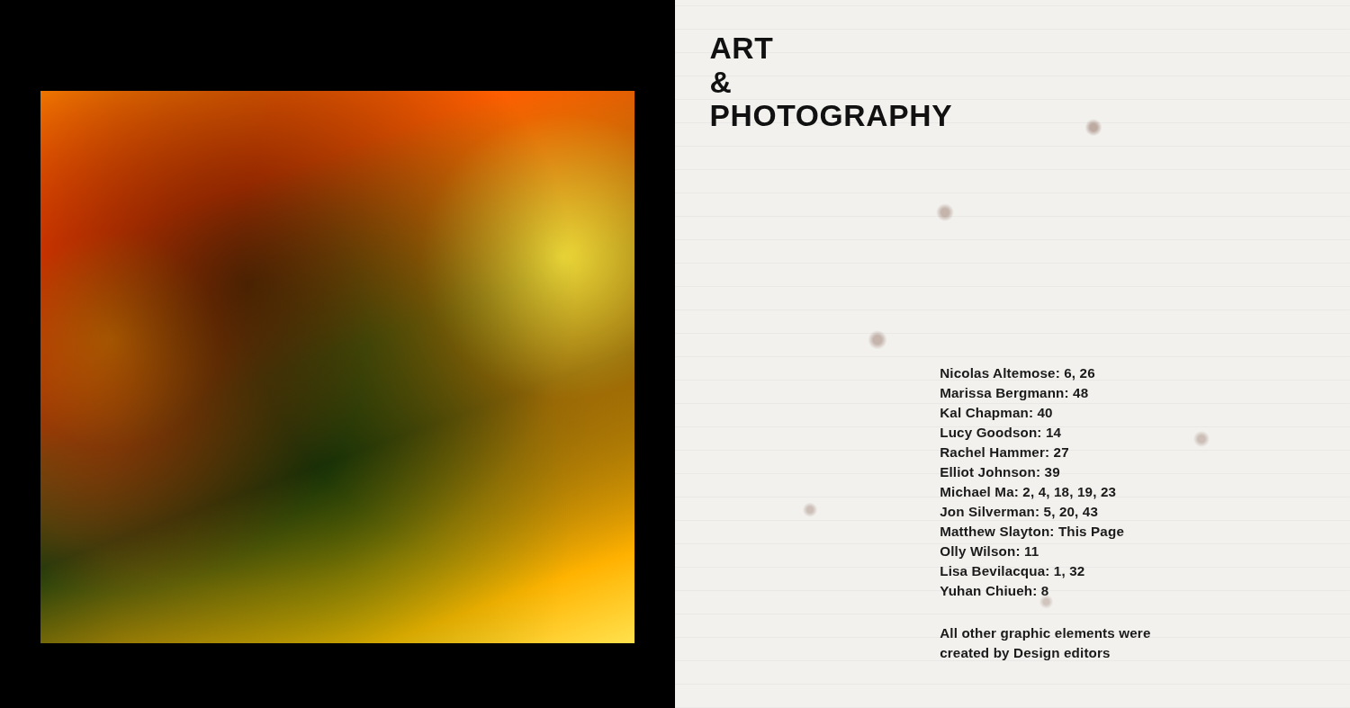ART & PHOTOGRAPHY
Nicolas Altemose: 6, 26
Marissa Bergmann: 48
Kal Chapman: 40
Lucy Goodson: 14
Rachel Hammer: 27
Elliot Johnson: 39
Michael Ma: 2, 4, 18, 19, 23
Jon Silverman: 5, 20, 43
Matthew Slayton: This Page
Olly Wilson: 11
Lisa Bevilacqua: 1, 32
Yuhan Chiueh: 8
All other graphic elements were created by Design editors